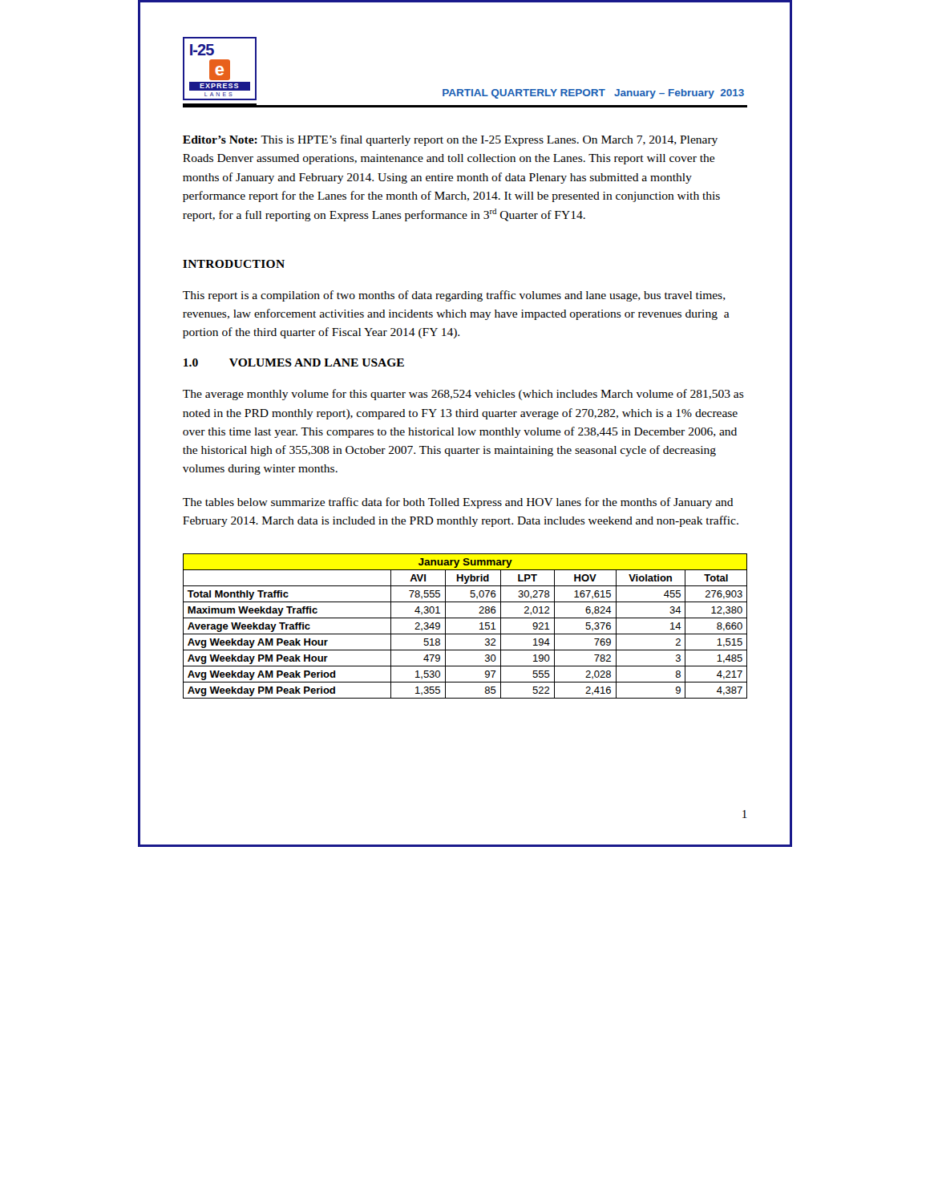I-25
e
EXPRESS
LANES
PARTIAL QUARTERLY REPORT January – February 2013
Editor’s Note: This is HPTE’s final quarterly report on the I-25 Express Lanes. On March 7, 2014, Plenary Roads Denver assumed operations, maintenance and toll collection on the Lanes. This report will cover the months of January and February 2014. Using an entire month of data Plenary has submitted a monthly performance report for the Lanes for the month of March, 2014. It will be presented in conjunction with this report, for a full reporting on Express Lanes performance in 3rd Quarter of FY14.
INTRODUCTION
This report is a compilation of two months of data regarding traffic volumes and lane usage, bus travel times, revenues, law enforcement activities and incidents which may have impacted operations or revenues during a portion of the third quarter of Fiscal Year 2014 (FY 14).
1.0 VOLUMES AND LANE USAGE
The average monthly volume for this quarter was 268,524 vehicles (which includes March volume of 281,503 as noted in the PRD monthly report), compared to FY 13 third quarter average of 270,282, which is a 1% decrease over this time last year. This compares to the historical low monthly volume of 238,445 in December 2006, and the historical high of 355,308 in October 2007. This quarter is maintaining the seasonal cycle of decreasing volumes during winter months.
The tables below summarize traffic data for both Tolled Express and HOV lanes for the months of January and February 2014. March data is included in the PRD monthly report. Data includes weekend and non-peak traffic.
January Summary
| | AVI | Hybrid | LPT | HOV | Violation | Total |
| --- | --- | --- | --- | --- | --- | --- |
| Total Monthly Traffic | 78,555 | 5,076 | 30,278 | 167,615 | 455 | 276,903 |
| Maximum Weekday Traffic | 4,301 | 286 | 2,012 | 6,824 | 34 | 12,380 |
| Average Weekday Traffic | 2,349 | 151 | 921 | 5,376 | 14 | 8,660 |
| Avg Weekday AM Peak Hour | 518 | 32 | 194 | 769 | 2 | 1,515 |
| Avg Weekday PM Peak Hour | 479 | 30 | 190 | 782 | 3 | 1,485 |
| Avg Weekday AM Peak Period | 1,530 | 97 | 555 | 2,028 | 8 | 4,217 |
| Avg Weekday PM Peak Period | 1,355 | 85 | 522 | 2,416 | 9 | 4,387 |
1